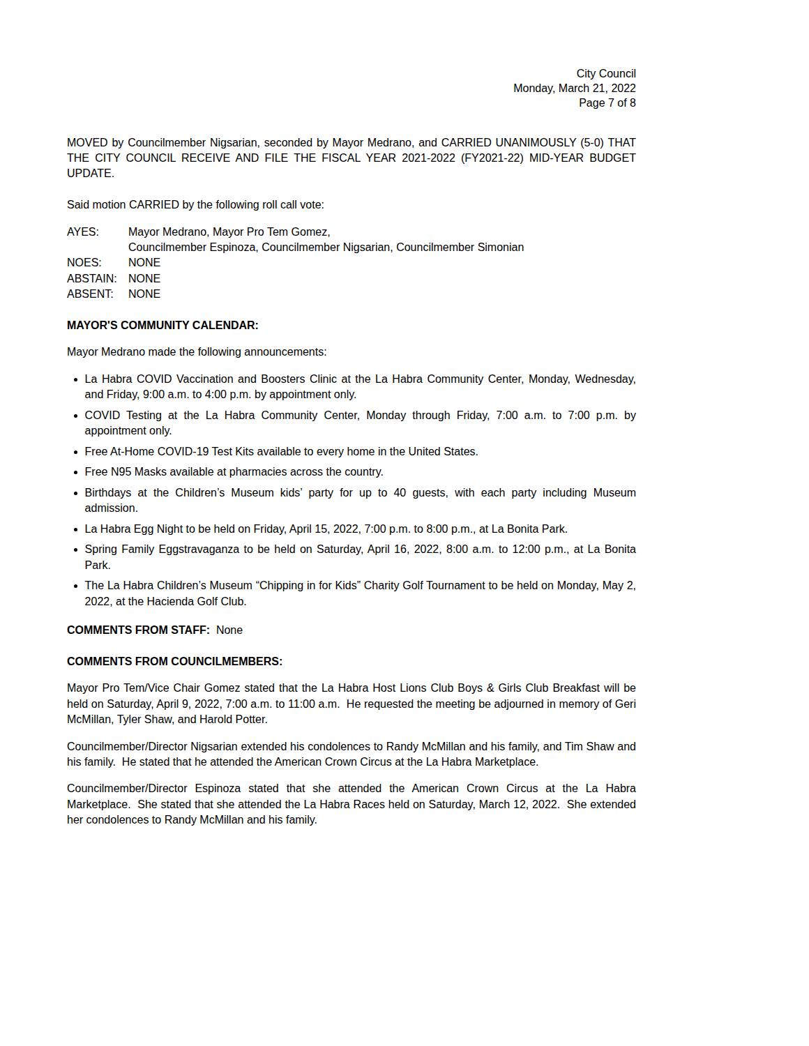City Council
Monday, March 21, 2022
Page 7 of 8
MOVED by Councilmember Nigsarian, seconded by Mayor Medrano, and CARRIED UNANIMOUSLY (5-0) THAT THE CITY COUNCIL RECEIVE AND FILE THE FISCAL YEAR 2021-2022 (FY2021-22) MID-YEAR BUDGET UPDATE.
Said motion CARRIED by the following roll call vote:
AYES:
Mayor Medrano, Mayor Pro Tem Gomez,
Councilmember Espinoza, Councilmember Nigsarian, Councilmember Simonian
NOES:
NONE
ABSTAIN:
NONE
ABSENT:
NONE
Mayor's Community Calendar:
Mayor Medrano made the following announcements:
La Habra COVID Vaccination and Boosters Clinic at the La Habra Community Center, Monday, Wednesday, and Friday, 9:00 a.m. to 4:00 p.m. by appointment only.
COVID Testing at the La Habra Community Center, Monday through Friday, 7:00 a.m. to 7:00 p.m. by appointment only.
Free At-Home COVID-19 Test Kits available to every home in the United States.
Free N95 Masks available at pharmacies across the country.
Birthdays at the Children’s Museum kids’ party for up to 40 guests, with each party including Museum admission.
La Habra Egg Night to be held on Friday, April 15, 2022, 7:00 p.m. to 8:00 p.m., at La Bonita Park.
Spring Family Eggstravaganza to be held on Saturday, April 16, 2022, 8:00 a.m. to 12:00 p.m., at La Bonita Park.
The La Habra Children’s Museum “Chipping in for Kids” Charity Golf Tournament to be held on Monday, May 2, 2022, at the Hacienda Golf Club.
COMMENTS FROM STAFF: None
Comments from Councilmembers:
Mayor Pro Tem/Vice Chair Gomez stated that the La Habra Host Lions Club Boys & Girls Club Breakfast will be held on Saturday, April 9, 2022, 7:00 a.m. to 11:00 a.m. He requested the meeting be adjourned in memory of Geri McMillan, Tyler Shaw, and Harold Potter.
Councilmember/Director Nigsarian extended his condolences to Randy McMillan and his family, and Tim Shaw and his family. He stated that he attended the American Crown Circus at the La Habra Marketplace.
Councilmember/Director Espinoza stated that she attended the American Crown Circus at the La Habra Marketplace. She stated that she attended the La Habra Races held on Saturday, March 12, 2022. She extended her condolences to Randy McMillan and his family.